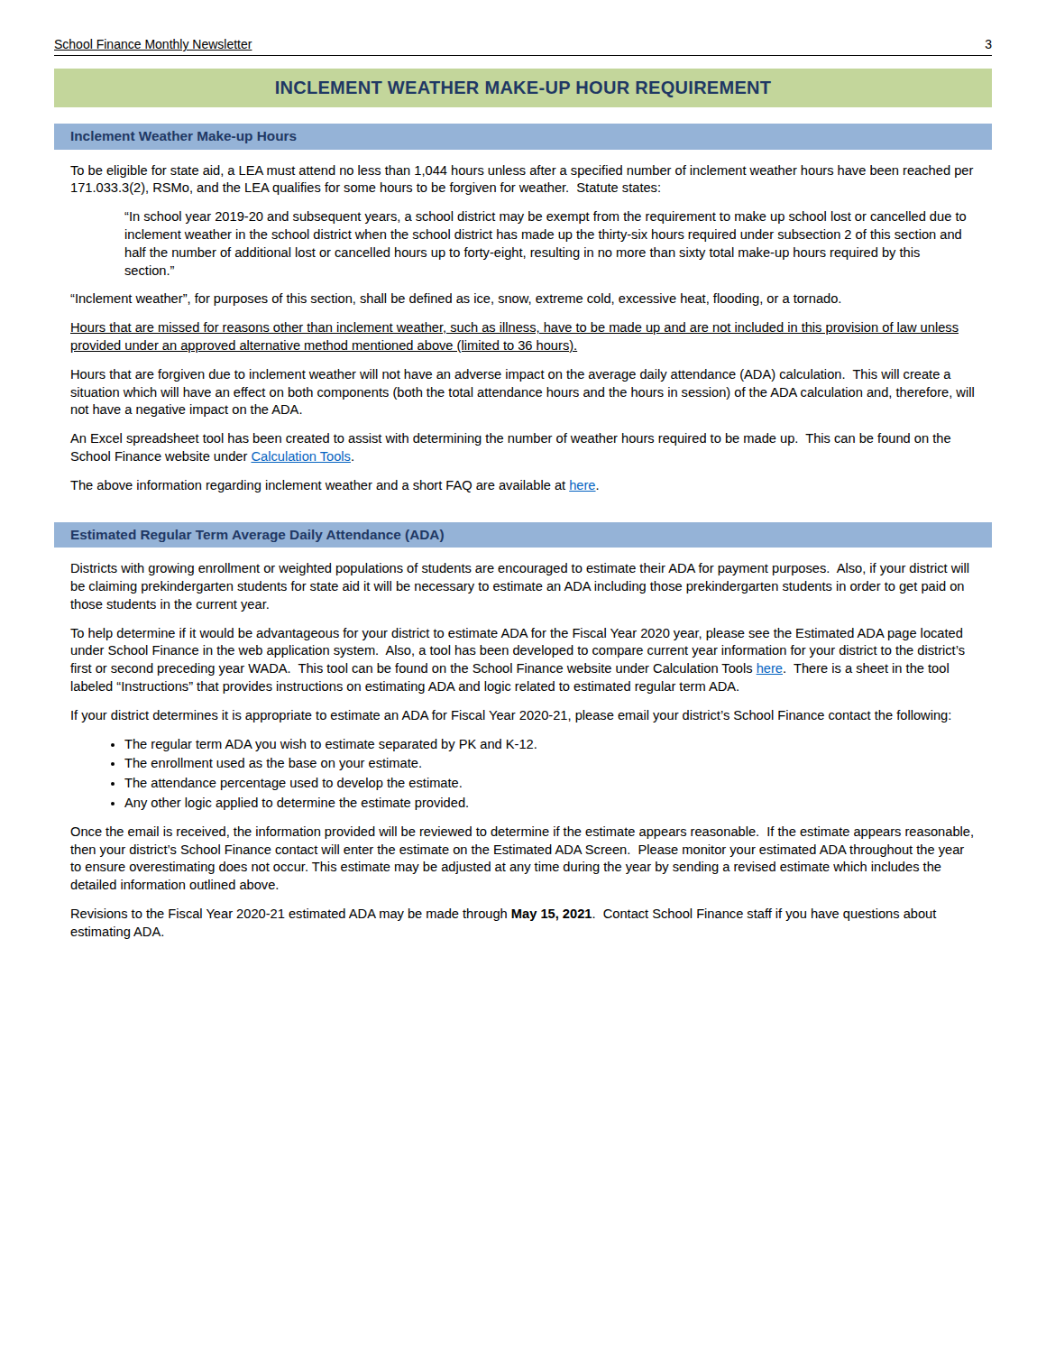School Finance Monthly Newsletter 3
INCLEMENT WEATHER MAKE-UP HOUR REQUIREMENT
Inclement Weather Make-up Hours
To be eligible for state aid, a LEA must attend no less than 1,044 hours unless after a specified number of inclement weather hours have been reached per 171.033.3(2), RSMo, and the LEA qualifies for some hours to be forgiven for weather. Statute states:
“In school year 2019-20 and subsequent years, a school district may be exempt from the requirement to make up school lost or cancelled due to inclement weather in the school district when the school district has made up the thirty-six hours required under subsection 2 of this section and half the number of additional lost or cancelled hours up to forty-eight, resulting in no more than sixty total make-up hours required by this section.”
“Inclement weather”, for purposes of this section, shall be defined as ice, snow, extreme cold, excessive heat, flooding, or a tornado.
Hours that are missed for reasons other than inclement weather, such as illness, have to be made up and are not included in this provision of law unless provided under an approved alternative method mentioned above (limited to 36 hours).
Hours that are forgiven due to inclement weather will not have an adverse impact on the average daily attendance (ADA) calculation. This will create a situation which will have an effect on both components (both the total attendance hours and the hours in session) of the ADA calculation and, therefore, will not have a negative impact on the ADA.
An Excel spreadsheet tool has been created to assist with determining the number of weather hours required to be made up. This can be found on the School Finance website under Calculation Tools.
The above information regarding inclement weather and a short FAQ are available at here.
Estimated Regular Term Average Daily Attendance (ADA)
Districts with growing enrollment or weighted populations of students are encouraged to estimate their ADA for payment purposes. Also, if your district will be claiming prekindergarten students for state aid it will be necessary to estimate an ADA including those prekindergarten students in order to get paid on those students in the current year.
To help determine if it would be advantageous for your district to estimate ADA for the Fiscal Year 2020 year, please see the Estimated ADA page located under School Finance in the web application system. Also, a tool has been developed to compare current year information for your district to the district’s first or second preceding year WADA. This tool can be found on the School Finance website under Calculation Tools here. There is a sheet in the tool labeled “Instructions” that provides instructions on estimating ADA and logic related to estimated regular term ADA.
If your district determines it is appropriate to estimate an ADA for Fiscal Year 2020-21, please email your district’s School Finance contact the following:
The regular term ADA you wish to estimate separated by PK and K-12.
The enrollment used as the base on your estimate.
The attendance percentage used to develop the estimate.
Any other logic applied to determine the estimate provided.
Once the email is received, the information provided will be reviewed to determine if the estimate appears reasonable. If the estimate appears reasonable, then your district’s School Finance contact will enter the estimate on the Estimated ADA Screen. Please monitor your estimated ADA throughout the year to ensure overestimating does not occur. This estimate may be adjusted at any time during the year by sending a revised estimate which includes the detailed information outlined above.
Revisions to the Fiscal Year 2020-21 estimated ADA may be made through May 15, 2021. Contact School Finance staff if you have questions about estimating ADA.